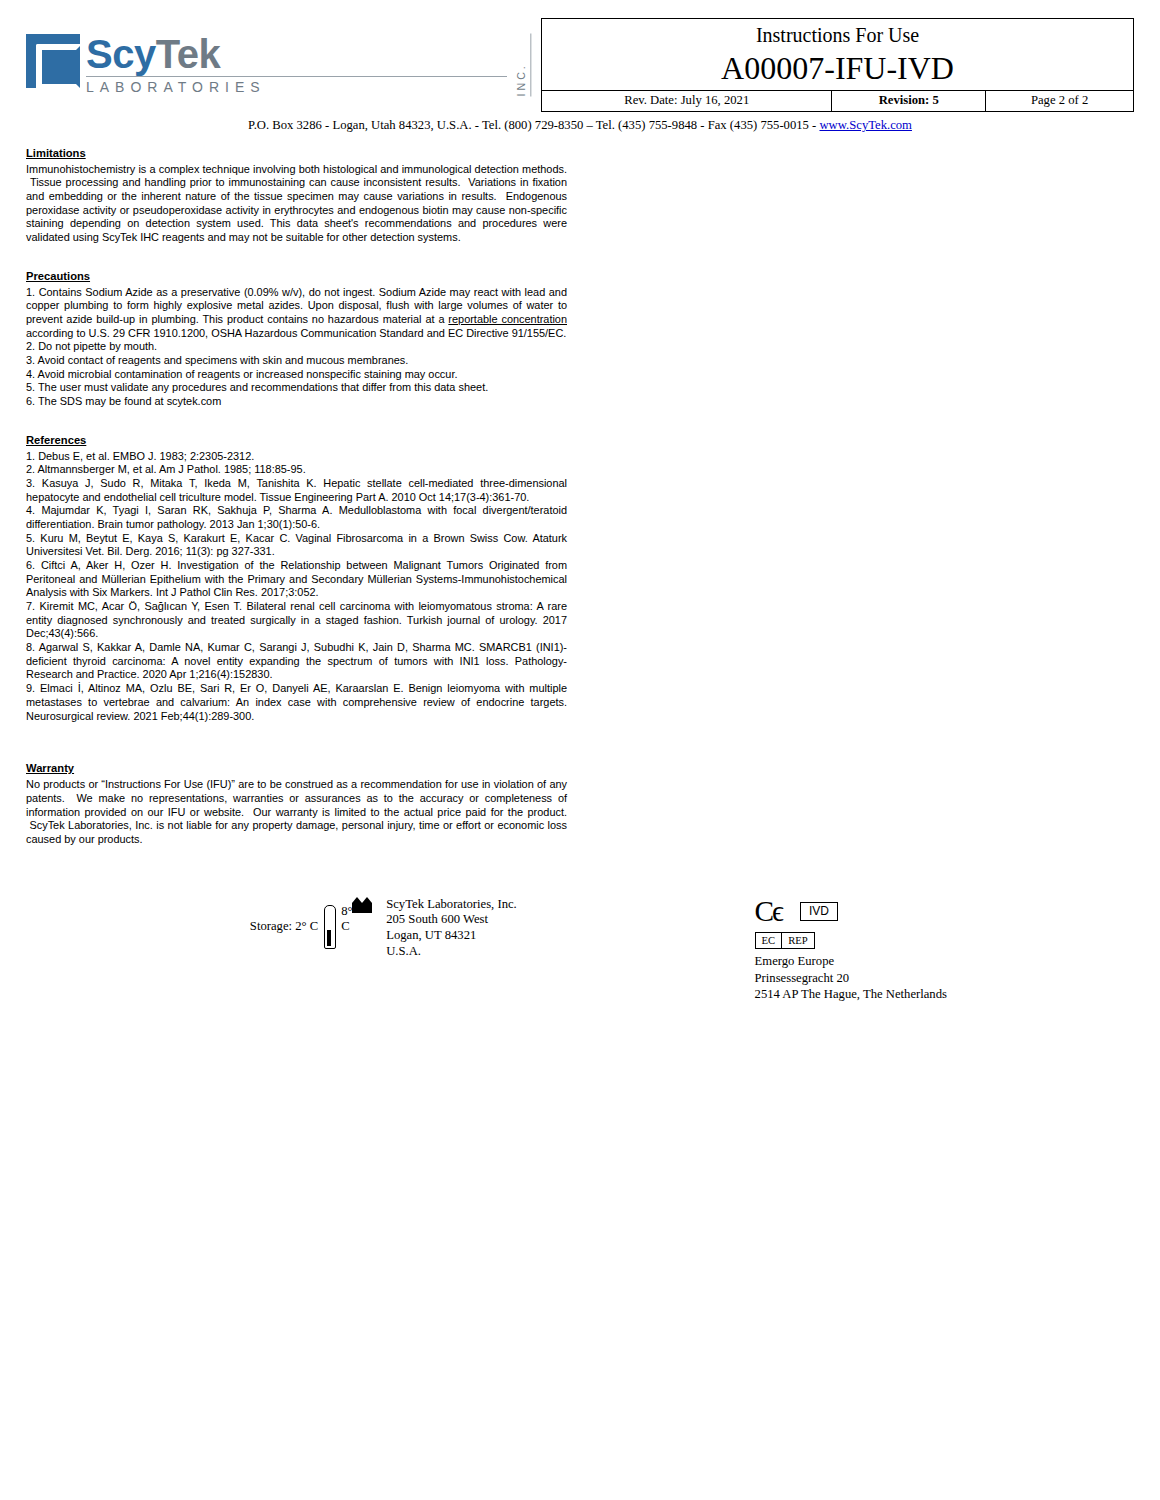Scy Tek
LABORATORIES
INC.
| Instructions For Use |
| A00007-IFU-IVD |
| Rev. Date: July 16, 2021 | Revision: 5 | Page 2 of 2 |
P.O. Box 3286 - Logan, Utah 84323, U.S.A. - Tel. (800) 729-8350 – Tel. (435) 755-9848 - Fax (435) 755-0015 - www.ScyTek.com
Limitations
Immunohistochemistry is a complex technique involving both histological and immunological detection methods. Tissue processing and handling prior to immunostaining can cause inconsistent results. Variations in fixation and embedding or the inherent nature of the tissue specimen may cause variations in results. Endogenous peroxidase activity or pseudoperoxidase activity in erythrocytes and endogenous biotin may cause non-specific staining depending on detection system used. This data sheet's recommendations and procedures were validated using ScyTek IHC reagents and may not be suitable for other detection systems.
Precautions
1. Contains Sodium Azide as a preservative (0.09% w/v), do not ingest. Sodium Azide may react with lead and copper plumbing to form highly explosive metal azides. Upon disposal, flush with large volumes of water to prevent azide build-up in plumbing. This product contains no hazardous material at a reportable concentration according to U.S. 29 CFR 1910.1200, OSHA Hazardous Communication Standard and EC Directive 91/155/EC.
2. Do not pipette by mouth.
3. Avoid contact of reagents and specimens with skin and mucous membranes.
4. Avoid microbial contamination of reagents or increased nonspecific staining may occur.
5. The user must validate any procedures and recommendations that differ from this data sheet.
6. The SDS may be found at scytek.com
References
1. Debus E, et al. EMBO J. 1983; 2:2305-2312.
2. Altmannsberger M, et al. Am J Pathol. 1985; 118:85-95.
3. Kasuya J, Sudo R, Mitaka T, Ikeda M, Tanishita K. Hepatic stellate cell-mediated three-dimensional hepatocyte and endothelial cell triculture model. Tissue Engineering Part A. 2010 Oct 14;17(3-4):361-70.
4. Majumdar K, Tyagi I, Saran RK, Sakhuja P, Sharma A. Medulloblastoma with focal divergent/teratoid differentiation. Brain tumor pathology. 2013 Jan 1;30(1):50-6.
5. Kuru M, Beytut E, Kaya S, Karakurt E, Kacar C. Vaginal Fibrosarcoma in a Brown Swiss Cow. Ataturk Universitesi Vet. Bil. Derg. 2016; 11(3): pg 327-331.
6. Ciftci A, Aker H, Ozer H. Investigation of the Relationship between Malignant Tumors Originated from Peritoneal and Müllerian Epithelium with the Primary and Secondary Müllerian Systems-Immunohistochemical Analysis with Six Markers. Int J Pathol Clin Res. 2017;3:052.
7. Kiremit MC, Acar Ö, Sağlıcan Y, Esen T. Bilateral renal cell carcinoma with leiomyomatous stroma: A rare entity diagnosed synchronously and treated surgically in a staged fashion. Turkish journal of urology. 2017 Dec;43(4):566.
8. Agarwal S, Kakkar A, Damle NA, Kumar C, Sarangi J, Subudhi K, Jain D, Sharma MC. SMARCB1 (INI1)-deficient thyroid carcinoma: A novel entity expanding the spectrum of tumors with INI1 loss. Pathology-Research and Practice. 2020 Apr 1;216(4):152830.
9. Elmaci İ, Altinoz MA, Ozlu BE, Sari R, Er O, Danyeli AE, Karaarslan E. Benign leiomyoma with multiple metastases to vertebrae and calvarium: An index case with comprehensive review of endocrine targets. Neurosurgical review. 2021 Feb;44(1):289-300.
Warranty
No products or “Instructions For Use (IFU)” are to be construed as a recommendation for use in violation of any patents. We make no representations, warranties or assurances as to the accuracy or completeness of information provided on our IFU or website. Our warranty is limited to the actual price paid for the product. ScyTek Laboratories, Inc. is not liable for any property damage, personal injury, time or effort or economic loss caused by our products.
Storage: 2° C
8° C
ScyTek Laboratories, Inc.
205 South 600 West
Logan, UT 84321
U.S.A.
Cϵ IVD
EC REP
Emergo Europe
Prinsessegracht 20
2514 AP The Hague, The Netherlands